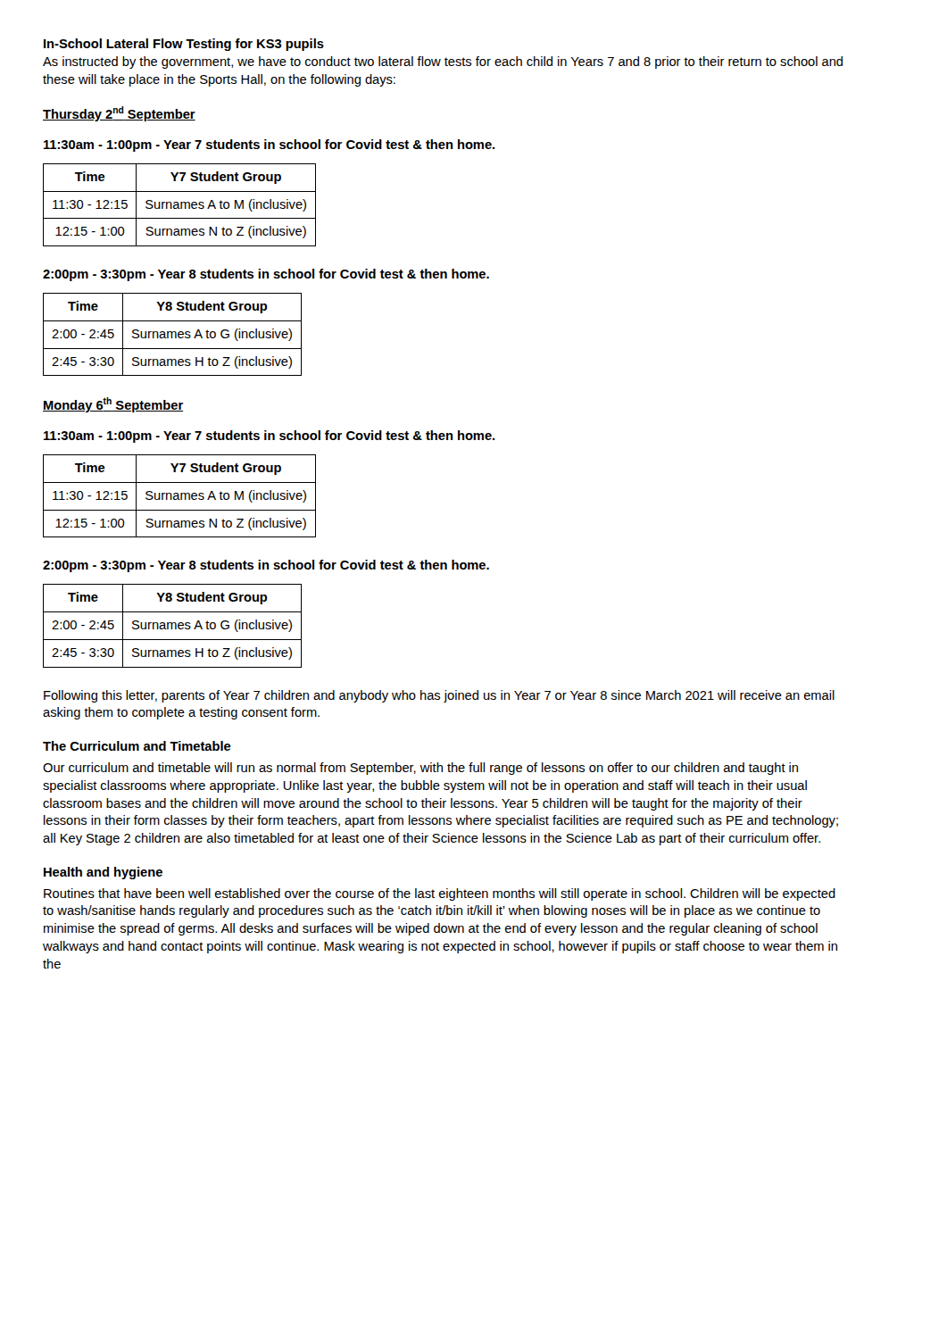In-School Lateral Flow Testing for KS3 pupils
As instructed by the government, we have to conduct two lateral flow tests for each child in Years 7 and 8 prior to their return to school and these will take place in the Sports Hall, on the following days:
Thursday 2nd September
11:30am - 1:00pm - Year 7 students in school for Covid test & then home.
| Time | Y7 Student Group |
| --- | --- |
| 11:30 - 12:15 | Surnames A to M (inclusive) |
| 12:15 - 1:00 | Surnames N to Z (inclusive) |
2:00pm - 3:30pm - Year 8 students in school for Covid test & then home.
| Time | Y8 Student Group |
| --- | --- |
| 2:00 - 2:45 | Surnames A to G (inclusive) |
| 2:45 - 3:30 | Surnames H to Z (inclusive) |
Monday 6th September
11:30am - 1:00pm - Year 7 students in school for Covid test & then home.
| Time | Y7 Student Group |
| --- | --- |
| 11:30 - 12:15 | Surnames A to M (inclusive) |
| 12:15 - 1:00 | Surnames N to Z (inclusive) |
2:00pm - 3:30pm - Year 8 students in school for Covid test & then home.
| Time | Y8 Student Group |
| --- | --- |
| 2:00 - 2:45 | Surnames A to G (inclusive) |
| 2:45 - 3:30 | Surnames H to Z (inclusive) |
Following this letter, parents of Year 7 children and anybody who has joined us in Year 7 or Year 8 since March 2021 will receive an email asking them to complete a testing consent form.
The Curriculum and Timetable
Our curriculum and timetable will run as normal from September, with the full range of lessons on offer to our children and taught in specialist classrooms where appropriate. Unlike last year, the bubble system will not be in operation and staff will teach in their usual classroom bases and the children will move around the school to their lessons. Year 5 children will be taught for the majority of their lessons in their form classes by their form teachers, apart from lessons where specialist facilities are required such as PE and technology; all Key Stage 2 children are also timetabled for at least one of their Science lessons in the Science Lab as part of their curriculum offer.
Health and hygiene
Routines that have been well established over the course of the last eighteen months will still operate in school. Children will be expected to wash/sanitise hands regularly and procedures such as the ‘catch it/bin it/kill it’ when blowing noses will be in place as we continue to minimise the spread of germs. All desks and surfaces will be wiped down at the end of every lesson and the regular cleaning of school walkways and hand contact points will continue. Mask wearing is not expected in school, however if pupils or staff choose to wear them in the